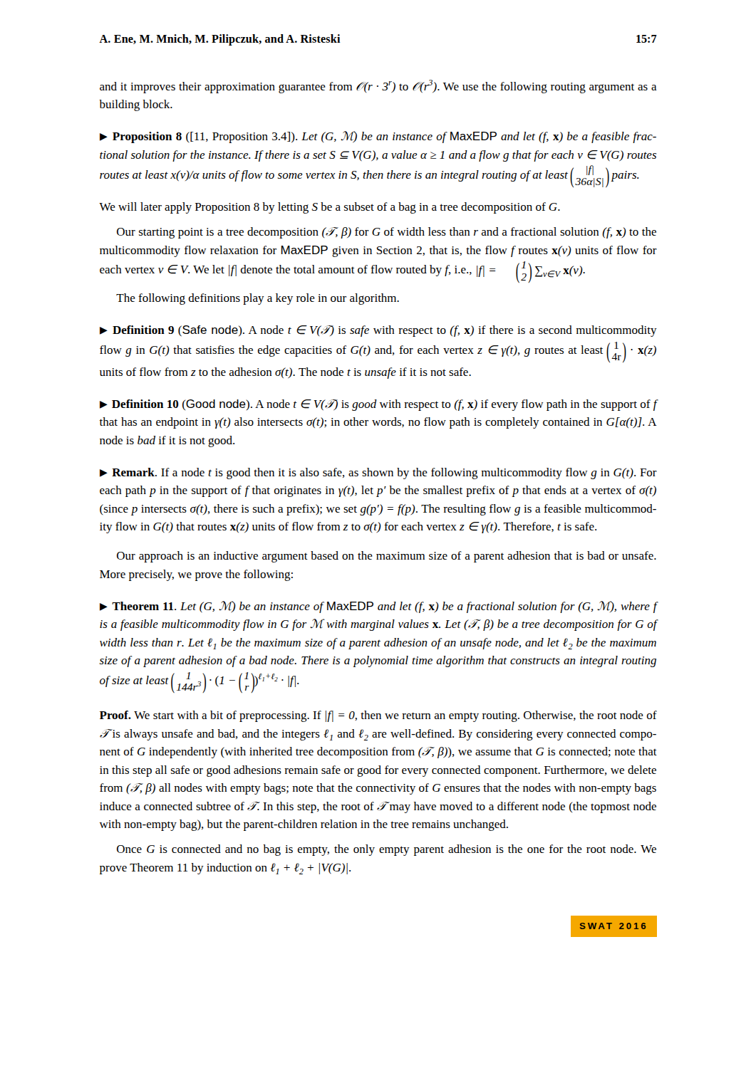A. Ene, M. Mnich, M. Pilipczuk, and A. Risteski 15:7
and it improves their approximation guarantee from 𝒪(r · 3r) to 𝒪(r3). We use the following routing argument as a building block.
Proposition 8 ([11, Proposition 3.4]). Let (G, ℳ) be an instance of MaxEDP and let (f, x) be a feasible fractional solution for the instance. If there is a set S ⊆ V(G), a value α ≥ 1 and a flow g that for each v ∈ V(G) routes routes at least x(v)/α units of flow to some vertex in S, then there is an integral routing of at least |f|36α|S| pairs.
We will later apply Proposition 8 by letting S be a subset of a bag in a tree decomposition of G.
Our starting point is a tree decomposition (𝒯, β) for G of width less than r and a fractional solution (f, x) to the multicommodity flow relaxation for MaxEDP given in Section 2, that is, the flow f routes x(v) units of flow for each vertex v ∈ V. We let |f| denote the total amount of flow routed by f, i.e., |f| = 12 ∑v∈V x(v).
The following definitions play a key role in our algorithm.
Definition 9 (Safe node). A node t ∈ V(𝒯) is safe with respect to (f, x) if there is a second multicommodity flow g in G(t) that satisfies the edge capacities of G(t) and, for each vertex z ∈ γ(t), g routes at least 14r · x(z) units of flow from z to the adhesion σ(t). The node t is unsafe if it is not safe.
Definition 10 (Good node). A node t ∈ V(𝒯) is good with respect to (f, x) if every flow path in the support of f that has an endpoint in γ(t) also intersects σ(t); in other words, no flow path is completely contained in G[α(t)]. A node is bad if it is not good.
Remark. If a node t is good then it is also safe, as shown by the following multicommodity flow g in G(t). For each path p in the support of f that originates in γ(t), let p′ be the smallest prefix of p that ends at a vertex of σ(t) (since p intersects σ(t), there is such a prefix); we set g(p′) = f(p). The resulting flow g is a feasible multicommodity flow in G(t) that routes x(z) units of flow from z to σ(t) for each vertex z ∈ γ(t). Therefore, t is safe.
Our approach is an inductive argument based on the maximum size of a parent adhesion that is bad or unsafe. More precisely, we prove the following:
Theorem 11. Let (G, ℳ) be an instance of MaxEDP and let (f, x) be a fractional solution for (G, ℳ), where f is a feasible multicommodity flow in G for ℳ with marginal values x. Let (𝒯, β) be a tree decomposition for G of width less than r. Let ℓ1 be the maximum size of a parent adhesion of an unsafe node, and let ℓ2 be the maximum size of a parent adhesion of a bad node. There is a polynomial time algorithm that constructs an integral routing of size at least 1144r3 · (1 − 1 r)ℓ1+ℓ2 · |f|.
Proof. We start with a bit of preprocessing. If |f| = 0, then we return an empty routing. Otherwise, the root node of 𝒯 is always unsafe and bad, and the integers ℓ1 and ℓ2 are well-defined. By considering every connected component of G independently (with inherited tree decomposition from (𝒯, β)), we assume that G is connected; note that in this step all safe or good adhesions remain safe or good for every connected component. Furthermore, we delete from (𝒯, β) all nodes with empty bags; note that the connectivity of G ensures that the nodes with non-empty bags induce a connected subtree of 𝒯. In this step, the root of 𝒯 may have moved to a different node (the topmost node with non-empty bag), but the parent-children relation in the tree remains unchanged.
Once G is connected and no bag is empty, the only empty parent adhesion is the one for the root node. We prove Theorem 11 by induction on ℓ1 + ℓ2 + |V(G)|.
SWAT 2016